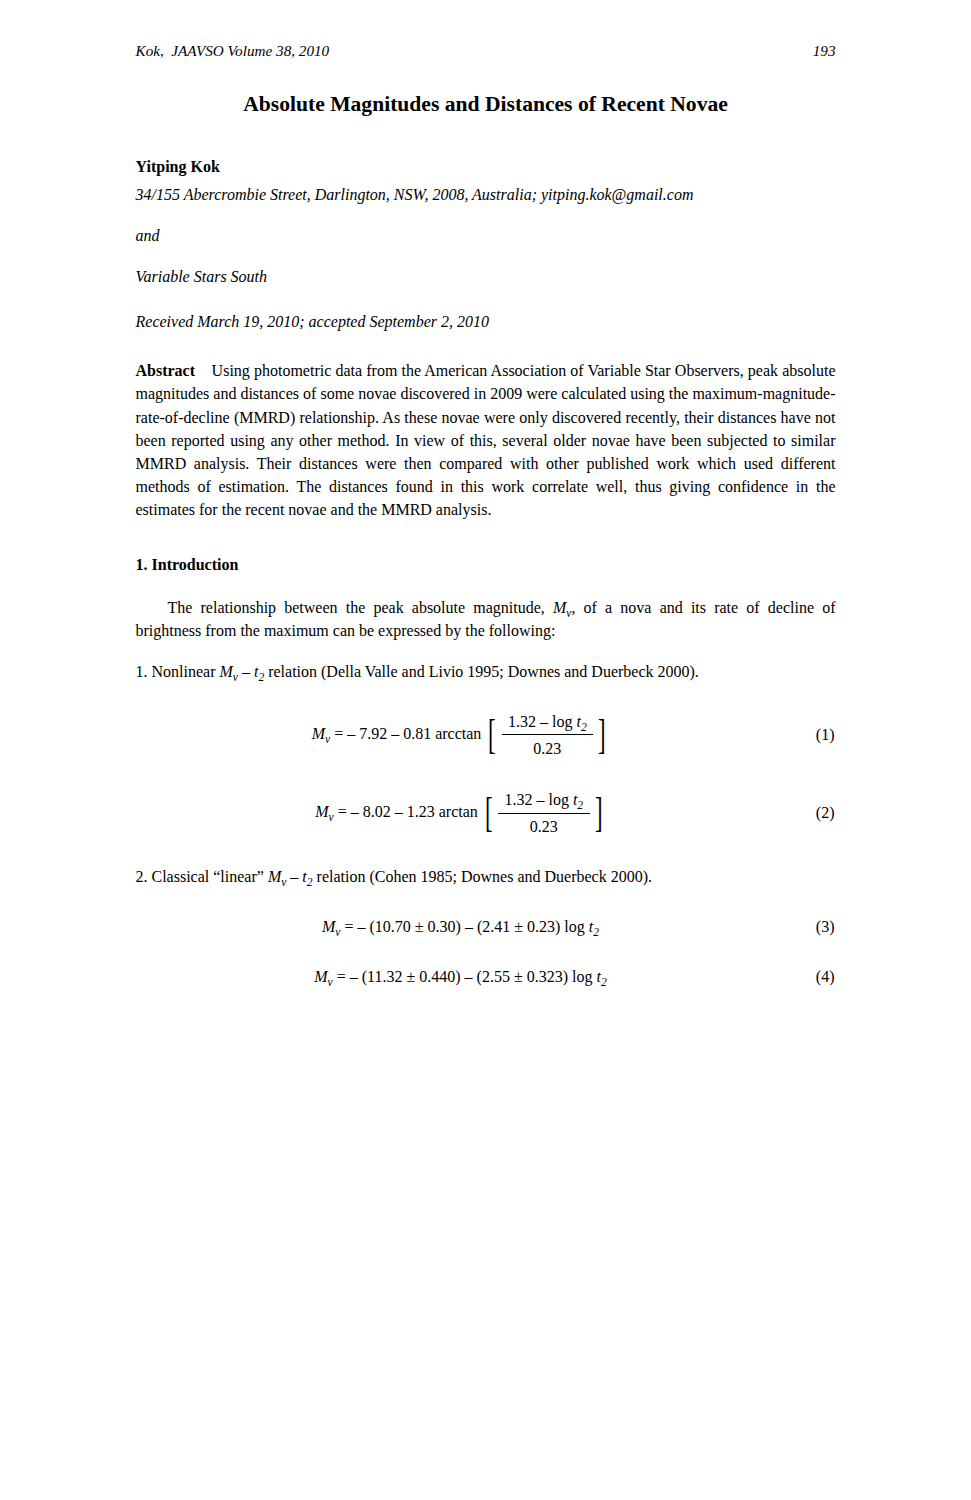Kok, JAAVSO Volume 38, 2010 193
Absolute Magnitudes and Distances of Recent Novae
Yitping Kok
34/155 Abercrombie Street, Darlington, NSW, 2008, Australia; yitping.kok@gmail.com
and
Variable Stars South
Received March 19, 2010; accepted September 2, 2010
Abstract Using photometric data from the American Association of Variable Star Observers, peak absolute magnitudes and distances of some novae discovered in 2009 were calculated using the maximum-magnitude-rate-of-decline (MMRD) relationship. As these novae were only discovered recently, their distances have not been reported using any other method. In view of this, several older novae have been subjected to similar MMRD analysis. Their distances were then compared with other published work which used different methods of estimation. The distances found in this work correlate well, thus giving confidence in the estimates for the recent novae and the MMRD analysis.
1. Introduction
The relationship between the peak absolute magnitude, Mv, of a nova and its rate of decline of brightness from the maximum can be expressed by the following:
1. Nonlinear Mv – t2 relation (Della Valle and Livio 1995; Downes and Duerbeck 2000).
| M v = – 7.92 – 0.81 arcctan [ 1.32 – log t 2 0.23 ] | (1) |
| M v = – 8.02 – 1.23 arctan [ 1.32 – log t 2 0.23 ] | (2) |
2. Classical “linear” Mv – t2 relation (Cohen 1985; Downes and Duerbeck 2000).
| M v = – (10.70 ± 0.30) – (2.41 ± 0.23) log t 2 | (3) |
| M v = – (11.32 ± 0.440) – (2.55 ± 0.323) log t 2 | (4) |